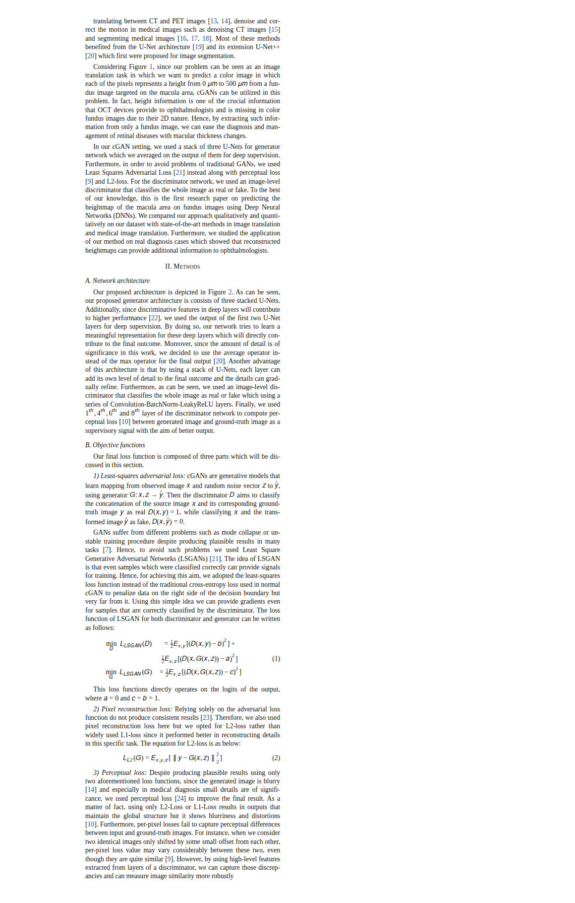translating between CT and PET images [13, 14], denoise and correct the motion in medical images such as denoising CT images [15] and segmenting medical images [16, 17, 18]. Most of these methods benefited from the U-Net architecture [19] and its extension U-Net++ [20] which first were proposed for image segmentation.
Considering Figure 1, since our problem can be seen as an image translation task in which we want to predict a color image in which each of the pixels represents a height from 0 μm to 500 μm from a fundus image targeted on the macula area, cGANs can be utilized in this problem. In fact, height information is one of the crucial information that OCT devices provide to ophthalmologists and is missing in color fundus images due to their 2D nature. Hence, by extracting such information from only a fundus image, we can ease the diagnosis and management of retinal diseases with macular thickness changes.
In our cGAN setting, we used a stack of three U-Nets for generator network which we averaged on the output of them for deep supervision. Furthermore, in order to avoid problems of traditional GANs, we used Least Squares Adversarial Loss [21] instead along with perceptual loss [9] and L2-loss. For the discriminator network, we used an image-level discriminator that classifies the whole image as real or fake. To the best of our knowledge, this is the first research paper on predicting the heightmap of the macula area on fundus images using Deep Neural Networks (DNNs). We compared our approach qualitatively and quantitatively on our dataset with state-of-the-art methods in image translation and medical image translation. Furthermore, we studied the application of our method on real diagnosis cases which showed that reconstructed heightmaps can provide additional information to ophthalmologists.
II. Methods
A. Network architecture
Our proposed architecture is depicted in Figure 2. As can be seen, our proposed generator architecture is consists of three stacked U-Nets. Additionally, since discriminative features in deep layers will contribute to higher performance [22], we used the output of the first two U-Net layers for deep supervision. By doing so, our network tries to learn a meaningful representation for these deep layers which will directly contribute to the final outcome. Moreover, since the amount of detail is of significance in this work, we decided to use the average operator instead of the max operator for the final output [20]. Another advantage of this architecture is that by using a stack of U-Nets, each layer can add its own level of detail to the final outcome and the details can gradually refine. Furthermore, as can be seen, we used an image-level discriminator that classifies the whole image as real or fake which using a series of Convolution-BatchNorm-LeakyReLU layers. Finally, we used 1th,4th,6th and 8th layer of the discriminator network to compute perceptual loss [10] between generated image and ground-truth image as a supervisory signal with the aim of better output.
B. Objective functions
Our final loss function is composed of three parts which will be discussed in this section.
1) Least-squares adversarial loss: cGANs are generative models that learn mapping from observed image x and random noise vector z to y^, using generator G:x,z→y^. Then the discrimnator D aims to classify the concatenation of the source image x and its corresponding ground-truth image y as real D(x,y)=1, while classifying x and the transformed image y^ as fake, D(x,y^)=0.
GANs suffer from different problems such as mode collapse or unstable training procedure despite producing plausible results in many tasks [7]. Hence, to avoid such problems we used Least Square Generative Adversarial Networks (LSGANs) [21]. The idea of LSGAN is that even samples which were classified correctly can provide signals for training. Hence, for achieving this aim, we adopted the least-squares loss function instead of the traditional cross-entropy loss used in normal cGAN to penalize data on the right side of the decision boundary but very far from it. Using this simple idea we can provide gradients even for samples that are correctly classified by the discriminator. The loss function of LSGAN for both discriminator and generator can be written as follows:
minD LLSGAN (D) = 12 Ex,y [ (D(x,y)−b) 2 ] + 12 Ex,z [ (D(x,G(x,z))−a) 2 ] minG LLSGAN (G) = 12 Ex,z [ (D(x,G(x,z))−c) 2 ]
(1)
This loss functions directly operates on the logits of the output, where a=0 and c=b=1.
2) Pixel reconstruction loss: Relying solely on the adversarial loss function do not produce consistent results [23]. Therefore, we also used pixel reconstruction loss here but we opted for L2-loss rather than widely used L1-loss since it performed better in reconstructing details in this specific task. The equation for L2-loss is as below:
LL2 (G) = Ex,y,z [ ∥y−G(x,z)∥ 22 ]
(2)
3) Perceptual loss: Despite producing plausible results using only two aforementioned loss functions, since the generated image is blurry [14] and especially in medical diagnosis small details are of significance, we used perceptual loss [24] to improve the final result. As a matter of fact, using only L2-Loss or L1-Loss results in outputs that maintain the global structure but it shows blurriness and distortions [10]. Furthermore, per-pixel losses fail to capture perceptual differences between input and ground-truth images. For instance, when we consider two identical images only shifted by some small offset from each other, per-pixel loss value may vary considerably between these two, even though they are quite similar [9]. However, by using high-level features extracted from layers of a discriminator, we can capture those discrepancies and can measure image similarity more robustly